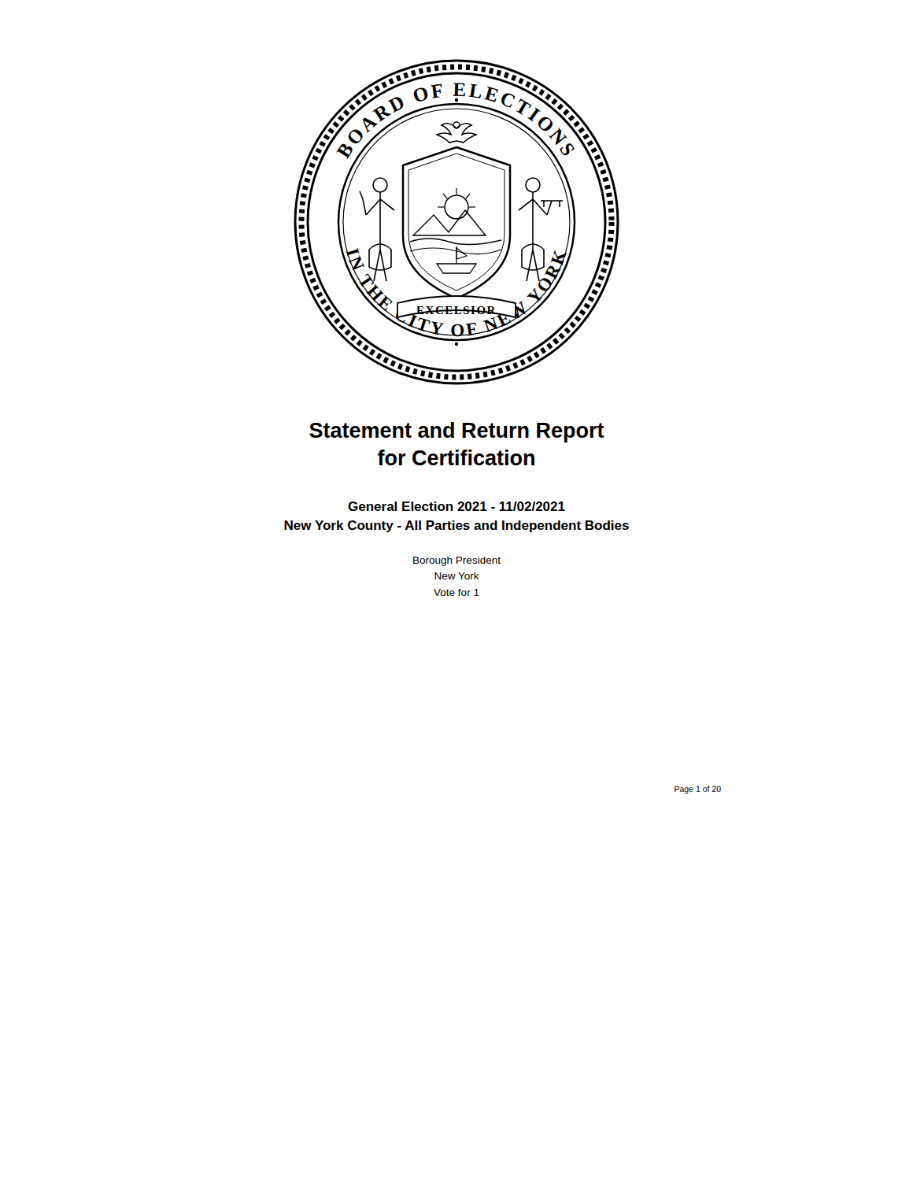BOARD OF ELECTIONS IN THE CITY OF NEW YORK EXCELSIOR
Statement and Return Report
for Certification
General Election 2021 - 11/02/2021
New York County - All Parties and Independent Bodies
Borough President
New York
Vote for 1
Page 1 of 20